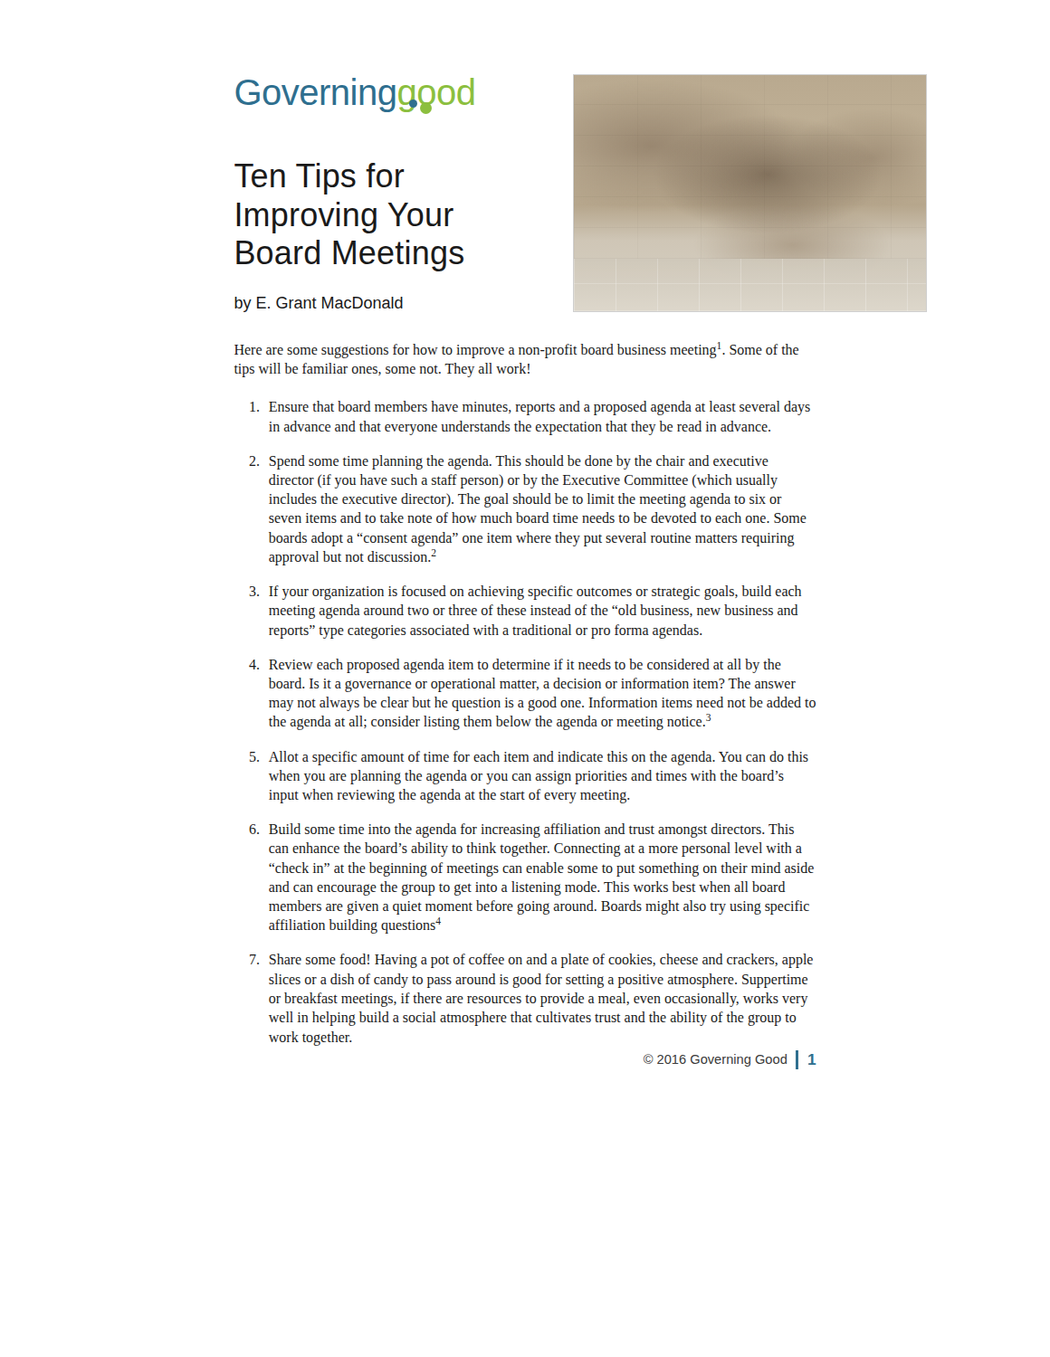Governing good
Ten Tips for
Improving Your
Board Meetings
by E. Grant MacDonald
Here are some suggestions for how to improve a non-profit board business meeting1. Some of the tips will be familiar ones, some not. They all work!
Ensure that board members have minutes, reports and a proposed agenda at least several days in advance and that everyone understands the expectation that they be read in advance.
Spend some time planning the agenda. This should be done by the chair and executive director (if you have such a staff person) or by the Executive Committee (which usually includes the executive director). The goal should be to limit the meeting agenda to six or seven items and to take note of how much board time needs to be devoted to each one. Some boards adopt a “consent agenda” one item where they put several routine matters requiring approval but not discussion.2
If your organization is focused on achieving specific outcomes or strategic goals, build each meeting agenda around two or three of these instead of the “old business, new business and reports” type categories associated with a traditional or pro forma agendas.
Review each proposed agenda item to determine if it needs to be considered at all by the board. Is it a governance or operational matter, a decision or information item? The answer may not always be clear but he question is a good one. Information items need not be added to the agenda at all; consider listing them below the agenda or meeting notice.3
Allot a specific amount of time for each item and indicate this on the agenda. You can do this when you are planning the agenda or you can assign priorities and times with the board’s input when reviewing the agenda at the start of every meeting.
Build some time into the agenda for increasing affiliation and trust amongst directors. This can enhance the board’s ability to think together. Connecting at a more personal level with a “check in” at the beginning of meetings can enable some to put something on their mind aside and can encourage the group to get into a listening mode. This works best when all board members are given a quiet moment before going around. Boards might also try using specific affiliation building questions4
Share some food! Having a pot of coffee on and a plate of cookies, cheese and crackers, apple slices or a dish of candy to pass around is good for setting a positive atmosphere. Suppertime or breakfast meetings, if there are resources to provide a meal, even occasionally, works very well in helping build a social atmosphere that cultivates trust and the ability of the group to work together.
© 2016 Governing Good 1